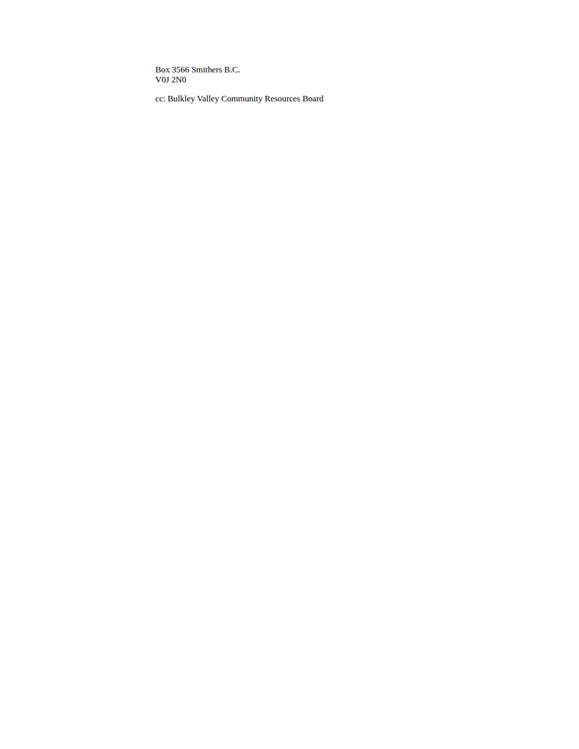Box 3566 Smithers B.C.
V0J 2N0
cc: Bulkley Valley Community Resources Board